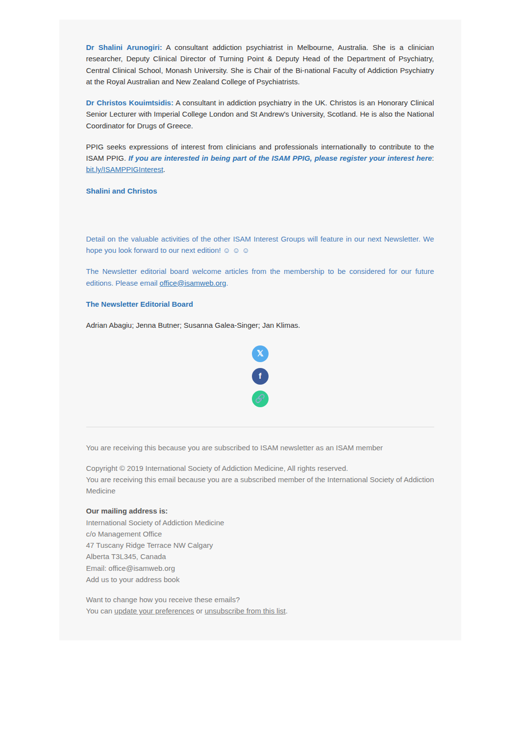Dr Shalini Arunogiri: A consultant addiction psychiatrist in Melbourne, Australia. She is a clinician researcher, Deputy Clinical Director of Turning Point & Deputy Head of the Department of Psychiatry, Central Clinical School, Monash University. She is Chair of the Bi-national Faculty of Addiction Psychiatry at the Royal Australian and New Zealand College of Psychiatrists.
Dr Christos Kouimtsidis: A consultant in addiction psychiatry in the UK. Christos is an Honorary Clinical Senior Lecturer with Imperial College London and St Andrew's University, Scotland. He is also the National Coordinator for Drugs of Greece.
PPIG seeks expressions of interest from clinicians and professionals internationally to contribute to the ISAM PPIG. If you are interested in being part of the ISAM PPIG, please register your interest here: bit.ly/ISAMPPIGInterest.
Shalini and Christos
Detail on the valuable activities of the other ISAM Interest Groups will feature in our next Newsletter. We hope you look forward to our next edition! ☺ ☺ ☺
The Newsletter editorial board welcome articles from the membership to be considered for our future editions. Please email office@isamweb.org.
The Newsletter Editorial Board
Adrian Abagiu; Jenna Butner; Susanna Galea-Singer; Jan Klimas.
𝕏 f 🔗
You are receiving this because you are subscribed to ISAM newsletter as an ISAM member
Copyright © 2019 International Society of Addiction Medicine, All rights reserved.
You are receiving this email because you are a subscribed member of the International Society of Addiction Medicine
Our mailing address is:
International Society of Addiction Medicine
c/o Management Office
47 Tuscany Ridge Terrace NW Calgary
Alberta T3L345, Canada
Email: office@isamweb.org
Add us to your address book
Want to change how you receive these emails?
You can update your preferences or unsubscribe from this list.